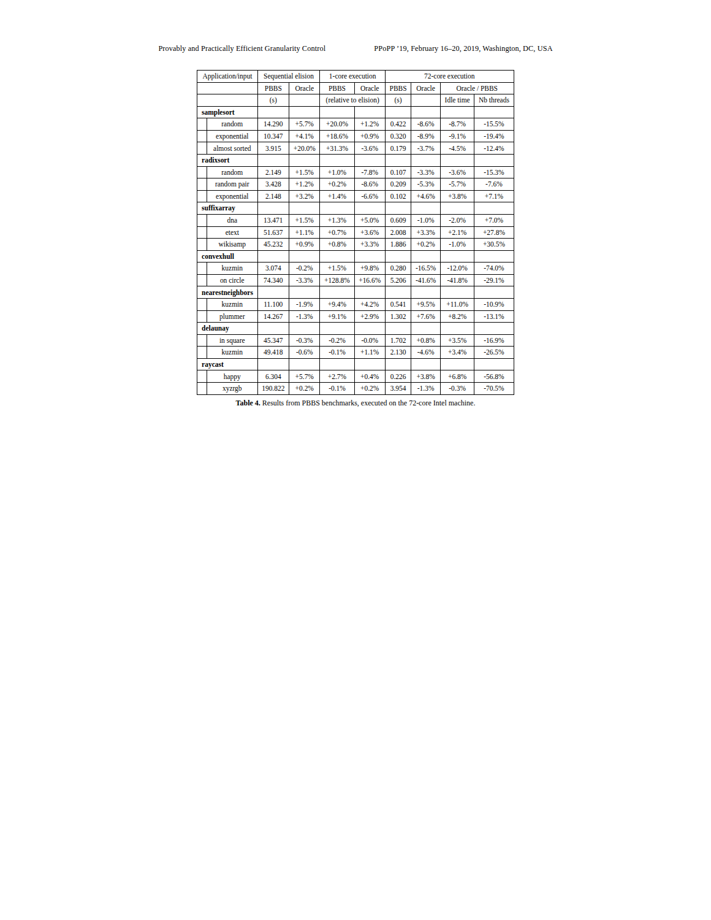Provably and Practically Efficient Granularity Control PPoPP ’19, February 16–20, 2019, Washington, DC, USA
Table 4. Results from PBBS benchmarks, executed on the 72-core Intel machine.
| Application/input | Sequential elision | 1-core execution | 72-core execution |
| --- | --- | --- | --- |
| | PBBS | Oracle | PBBS | Oracle | PBBS | Oracle | Oracle / PBBS |
| | (s) | | (relative to elision) | (s) | | Idle time | Nb threads |
| samplesort | | | | | | | | |
| | random | 14.290 | +5.7% | +20.0% | +1.2% | 0.422 | -8.6% | -8.7% | -15.5% |
| | exponential | 10.347 | +4.1% | +18.6% | +0.9% | 0.320 | -8.9% | -9.1% | -19.4% |
| | almost sorted | 3.915 | +20.0% | +31.3% | -3.6% | 0.179 | -3.7% | -4.5% | -12.4% |
| radixsort | | | | | | | | |
| | random | 2.149 | +1.5% | +1.0% | -7.8% | 0.107 | -3.3% | -3.6% | -15.3% |
| | random pair | 3.428 | +1.2% | +0.2% | -8.6% | 0.209 | -5.3% | -5.7% | -7.6% |
| | exponential | 2.148 | +3.2% | +1.4% | -6.6% | 0.102 | +4.6% | +3.8% | +7.1% |
| suffixarray | | | | | | | | |
| | dna | 13.471 | +1.5% | +1.3% | +5.0% | 0.609 | -1.0% | -2.0% | +7.0% |
| | etext | 51.637 | +1.1% | +0.7% | +3.6% | 2.008 | +3.3% | +2.1% | +27.8% |
| | wikisamp | 45.232 | +0.9% | +0.8% | +3.3% | 1.886 | +0.2% | -1.0% | +30.5% |
| convexhull | | | | | | | | |
| | kuzmin | 3.074 | -0.2% | +1.5% | +9.8% | 0.280 | -16.5% | -12.0% | -74.0% |
| | on circle | 74.340 | -3.3% | +128.8% | +16.6% | 5.206 | -41.6% | -41.8% | -29.1% |
| nearestneighbors | | | | | | | | |
| | kuzmin | 11.100 | -1.9% | +9.4% | +4.2% | 0.541 | +9.5% | +11.0% | -10.9% |
| | plummer | 14.267 | -1.3% | +9.1% | +2.9% | 1.302 | +7.6% | +8.2% | -13.1% |
| delaunay | | | | | | | | |
| | in square | 45.347 | -0.3% | -0.2% | -0.0% | 1.702 | +0.8% | +3.5% | -16.9% |
| | kuzmin | 49.418 | -0.6% | -0.1% | +1.1% | 2.130 | -4.6% | +3.4% | -26.5% |
| raycast | | | | | | | | |
| | happy | 6.304 | +5.7% | +2.7% | +0.4% | 0.226 | +3.8% | +6.8% | -56.8% |
| | xyzrgb | 190.822 | +0.2% | -0.1% | +0.2% | 3.954 | -1.3% | -0.3% | -70.5% |